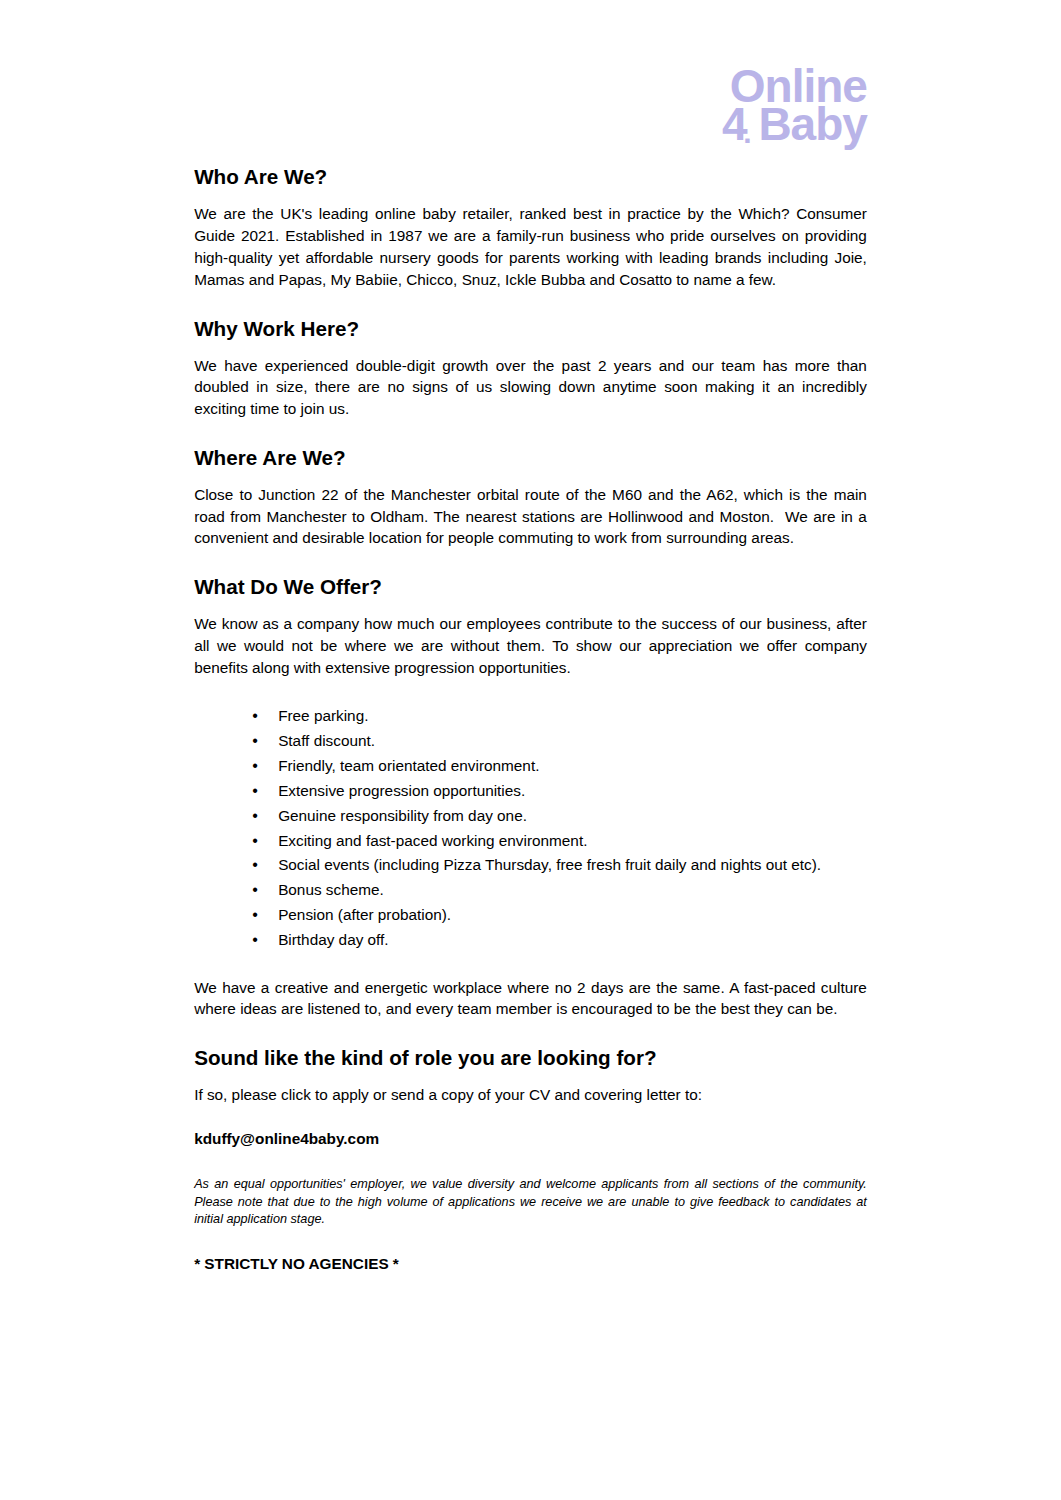Online 4 Baby
Who Are We?
We are the UK's leading online baby retailer, ranked best in practice by the Which? Consumer Guide 2021. Established in 1987 we are a family-run business who pride ourselves on providing high-quality yet affordable nursery goods for parents working with leading brands including Joie, Mamas and Papas, My Babiie, Chicco, Snuz, Ickle Bubba and Cosatto to name a few.
Why Work Here?
We have experienced double-digit growth over the past 2 years and our team has more than doubled in size, there are no signs of us slowing down anytime soon making it an incredibly exciting time to join us.
Where Are We?
Close to Junction 22 of the Manchester orbital route of the M60 and the A62, which is the main road from Manchester to Oldham. The nearest stations are Hollinwood and Moston. We are in a convenient and desirable location for people commuting to work from surrounding areas.
What Do We Offer?
We know as a company how much our employees contribute to the success of our business, after all we would not be where we are without them. To show our appreciation we offer company benefits along with extensive progression opportunities.
Free parking.
Staff discount.
Friendly, team orientated environment.
Extensive progression opportunities.
Genuine responsibility from day one.
Exciting and fast-paced working environment.
Social events (including Pizza Thursday, free fresh fruit daily and nights out etc).
Bonus scheme.
Pension (after probation).
Birthday day off.
We have a creative and energetic workplace where no 2 days are the same. A fast-paced culture where ideas are listened to, and every team member is encouraged to be the best they can be.
Sound like the kind of role you are looking for?
If so, please click to apply or send a copy of your CV and covering letter to:
kduffy@online4baby.com
As an equal opportunities' employer, we value diversity and welcome applicants from all sections of the community. Please note that due to the high volume of applications we receive we are unable to give feedback to candidates at initial application stage.
* STRICTLY NO AGENCIES *